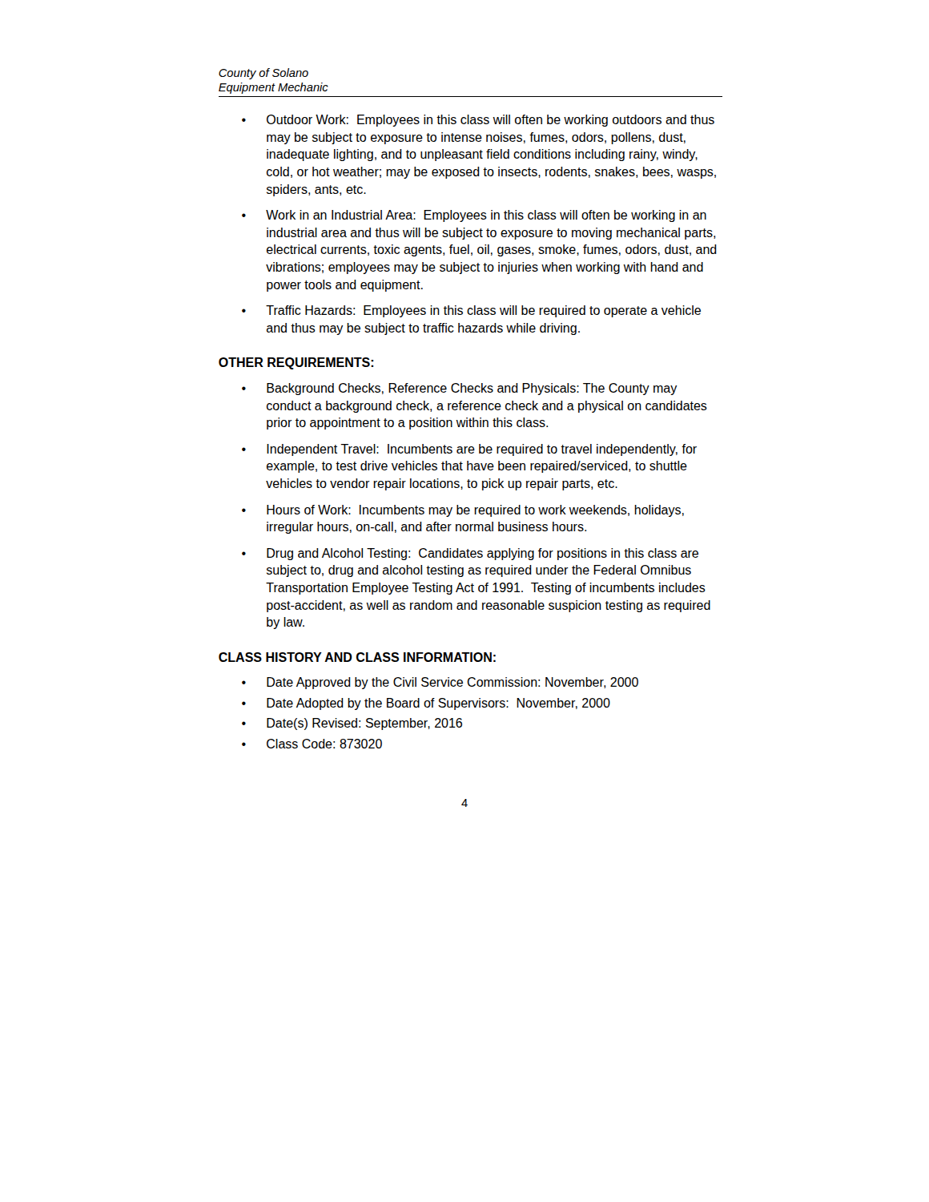County of Solano
Equipment Mechanic
Outdoor Work: Employees in this class will often be working outdoors and thus may be subject to exposure to intense noises, fumes, odors, pollens, dust, inadequate lighting, and to unpleasant field conditions including rainy, windy, cold, or hot weather; may be exposed to insects, rodents, snakes, bees, wasps, spiders, ants, etc.
Work in an Industrial Area: Employees in this class will often be working in an industrial area and thus will be subject to exposure to moving mechanical parts, electrical currents, toxic agents, fuel, oil, gases, smoke, fumes, odors, dust, and vibrations; employees may be subject to injuries when working with hand and power tools and equipment.
Traffic Hazards: Employees in this class will be required to operate a vehicle and thus may be subject to traffic hazards while driving.
OTHER REQUIREMENTS:
Background Checks, Reference Checks and Physicals: The County may conduct a background check, a reference check and a physical on candidates prior to appointment to a position within this class.
Independent Travel: Incumbents are be required to travel independently, for example, to test drive vehicles that have been repaired/serviced, to shuttle vehicles to vendor repair locations, to pick up repair parts, etc.
Hours of Work: Incumbents may be required to work weekends, holidays, irregular hours, on-call, and after normal business hours.
Drug and Alcohol Testing: Candidates applying for positions in this class are subject to, drug and alcohol testing as required under the Federal Omnibus Transportation Employee Testing Act of 1991. Testing of incumbents includes post-accident, as well as random and reasonable suspicion testing as required by law.
CLASS HISTORY AND CLASS INFORMATION:
Date Approved by the Civil Service Commission: November, 2000
Date Adopted by the Board of Supervisors: November, 2000
Date(s) Revised: September, 2016
Class Code: 873020
4